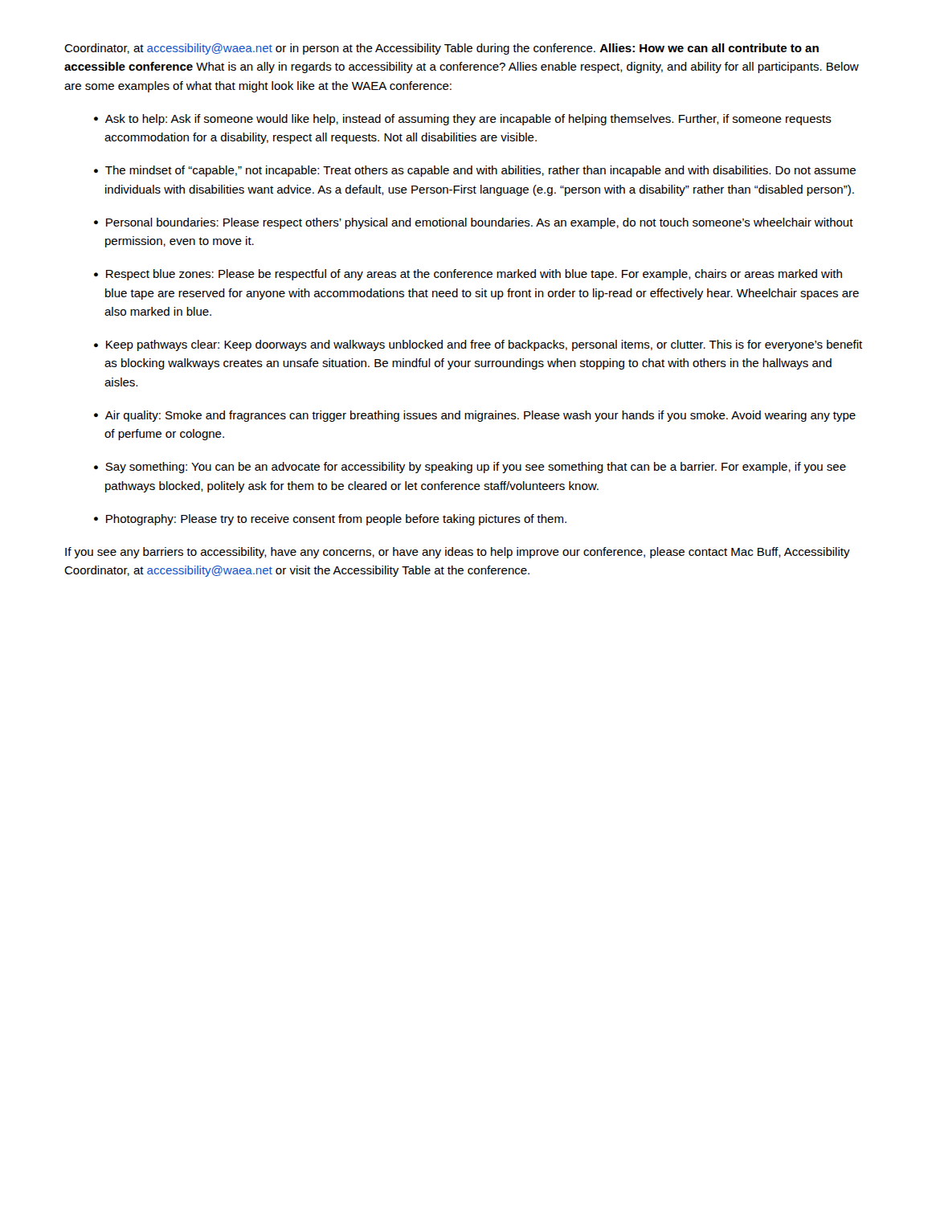Coordinator, at accessibility@waea.net or in person at the Accessibility Table during the conference. Allies: How we can all contribute to an accessible conference What is an ally in regards to accessibility at a conference? Allies enable respect, dignity, and ability for all participants. Below are some examples of what that might look like at the WAEA conference:
Ask to help: Ask if someone would like help, instead of assuming they are incapable of helping themselves. Further, if someone requests accommodation for a disability, respect all requests. Not all disabilities are visible.
The mindset of “capable,” not incapable: Treat others as capable and with abilities, rather than incapable and with disabilities. Do not assume individuals with disabilities want advice. As a default, use Person-First language (e.g. “person with a disability” rather than “disabled person”).
Personal boundaries: Please respect others’ physical and emotional boundaries. As an example, do not touch someone’s wheelchair without permission, even to move it.
Respect blue zones: Please be respectful of any areas at the conference marked with blue tape. For example, chairs or areas marked with blue tape are reserved for anyone with accommodations that need to sit up front in order to lip-read or effectively hear. Wheelchair spaces are also marked in blue.
Keep pathways clear: Keep doorways and walkways unblocked and free of backpacks, personal items, or clutter. This is for everyone’s benefit as blocking walkways creates an unsafe situation. Be mindful of your surroundings when stopping to chat with others in the hallways and aisles.
Air quality: Smoke and fragrances can trigger breathing issues and migraines. Please wash your hands if you smoke. Avoid wearing any type of perfume or cologne.
Say something: You can be an advocate for accessibility by speaking up if you see something that can be a barrier. For example, if you see pathways blocked, politely ask for them to be cleared or let conference staff/volunteers know.
Photography: Please try to receive consent from people before taking pictures of them.
If you see any barriers to accessibility, have any concerns, or have any ideas to help improve our conference, please contact Mac Buff, Accessibility Coordinator, at accessibility@waea.net or visit the Accessibility Table at the conference.